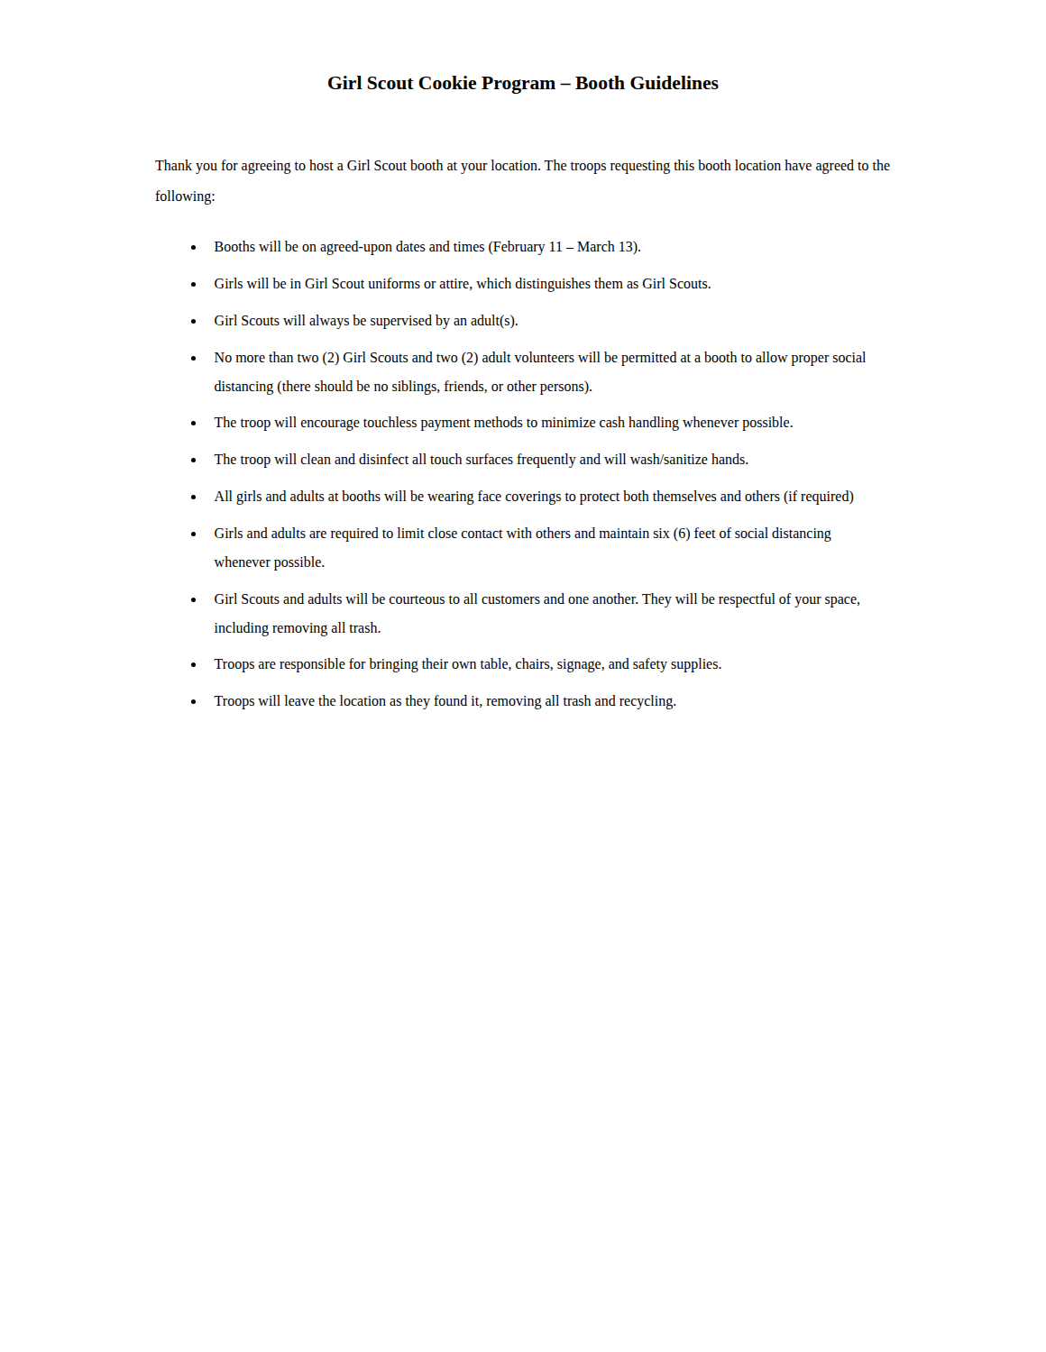Girl Scout Cookie Program – Booth Guidelines
Thank you for agreeing to host a Girl Scout booth at your location. The troops requesting this booth location have agreed to the following:
Booths will be on agreed-upon dates and times (February 11 – March 13).
Girls will be in Girl Scout uniforms or attire, which distinguishes them as Girl Scouts.
Girl Scouts will always be supervised by an adult(s).
No more than two (2) Girl Scouts and two (2) adult volunteers will be permitted at a booth to allow proper social distancing (there should be no siblings, friends, or other persons).
The troop will encourage touchless payment methods to minimize cash handling whenever possible.
The troop will clean and disinfect all touch surfaces frequently and will wash/sanitize hands.
All girls and adults at booths will be wearing face coverings to protect both themselves and others (if required)
Girls and adults are required to limit close contact with others and maintain six (6) feet of social distancing whenever possible.
Girl Scouts and adults will be courteous to all customers and one another. They will be respectful of your space, including removing all trash.
Troops are responsible for bringing their own table, chairs, signage, and safety supplies.
Troops will leave the location as they found it, removing all trash and recycling.